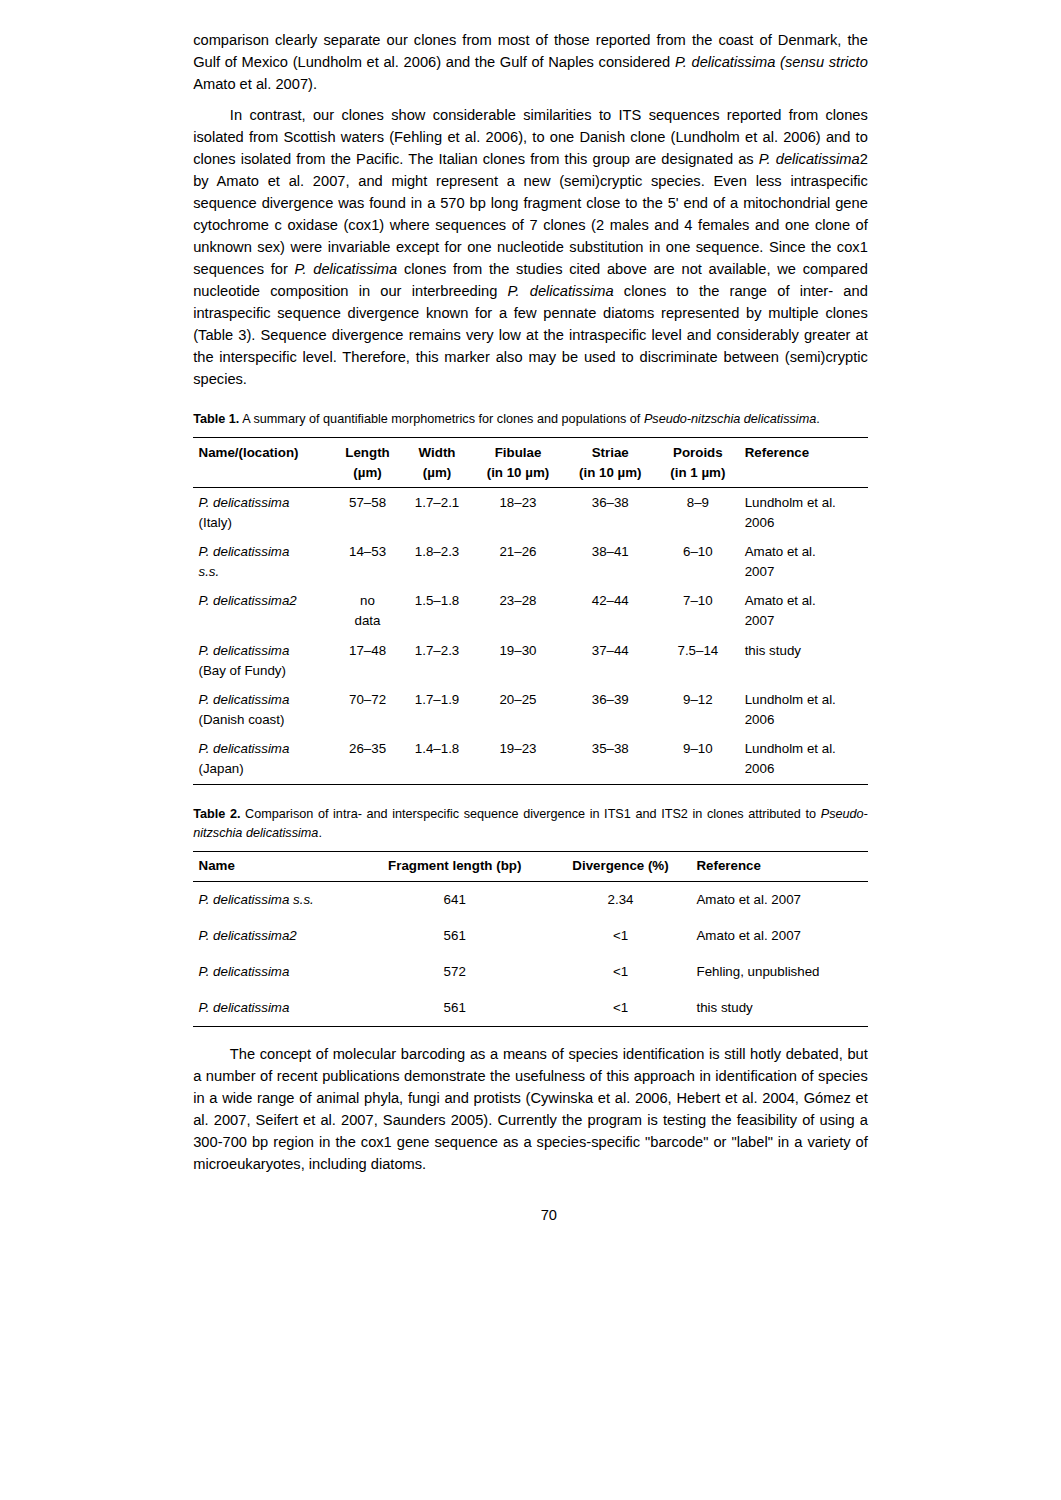comparison clearly separate our clones from most of those reported from the coast of Denmark, the Gulf of Mexico (Lundholm et al. 2006) and the Gulf of Naples considered P. delicatissima (sensu stricto Amato et al. 2007).
In contrast, our clones show considerable similarities to ITS sequences reported from clones isolated from Scottish waters (Fehling et al. 2006), to one Danish clone (Lundholm et al. 2006) and to clones isolated from the Pacific. The Italian clones from this group are designated as P. delicatissima2 by Amato et al. 2007, and might represent a new (semi)cryptic species. Even less intraspecific sequence divergence was found in a 570 bp long fragment close to the 5' end of a mitochondrial gene cytochrome c oxidase (cox1) where sequences of 7 clones (2 males and 4 females and one clone of unknown sex) were invariable except for one nucleotide substitution in one sequence. Since the cox1 sequences for P. delicatissima clones from the studies cited above are not available, we compared nucleotide composition in our interbreeding P. delicatissima clones to the range of inter- and intraspecific sequence divergence known for a few pennate diatoms represented by multiple clones (Table 3). Sequence divergence remains very low at the intraspecific level and considerably greater at the interspecific level. Therefore, this marker also may be used to discriminate between (semi)cryptic species.
Table 1. A summary of quantifiable morphometrics for clones and populations of Pseudo-nitzschia delicatissima.
| Name/(location) | Length (µm) | Width (µm) | Fibulae (in 10 µm) | Striae (in 10 µm) | Poroids (in 1 µm) | Reference |
| --- | --- | --- | --- | --- | --- | --- |
| P. delicatissima (Italy) | 57–58 | 1.7–2.1 | 18–23 | 36–38 | 8–9 | Lundholm et al. 2006 |
| P. delicatissima s.s. | 14–53 | 1.8–2.3 | 21–26 | 38–41 | 6–10 | Amato et al. 2007 |
| P. delicatissima2 | no data | 1.5–1.8 | 23–28 | 42–44 | 7–10 | Amato et al. 2007 |
| P. delicatissima (Bay of Fundy) | 17–48 | 1.7–2.3 | 19–30 | 37–44 | 7.5–14 | this study |
| P. delicatissima (Danish coast) | 70–72 | 1.7–1.9 | 20–25 | 36–39 | 9–12 | Lundholm et al. 2006 |
| P. delicatissima (Japan) | 26–35 | 1.4–1.8 | 19–23 | 35–38 | 9–10 | Lundholm et al. 2006 |
Table 2. Comparison of intra- and interspecific sequence divergence in ITS1 and ITS2 in clones attributed to Pseudo-nitzschia delicatissima.
| Name | Fragment length (bp) | Divergence (%) | Reference |
| --- | --- | --- | --- |
| P. delicatissima s.s. | 641 | 2.34 | Amato et al. 2007 |
| P. delicatissima2 | 561 | <1 | Amato et al. 2007 |
| P. delicatissima | 572 | <1 | Fehling, unpublished |
| P. delicatissima | 561 | <1 | this study |
The concept of molecular barcoding as a means of species identification is still hotly debated, but a number of recent publications demonstrate the usefulness of this approach in identification of species in a wide range of animal phyla, fungi and protists (Cywinska et al. 2006, Hebert et al. 2004, Gómez et al. 2007, Seifert et al. 2007, Saunders 2005). Currently the program is testing the feasibility of using a 300-700 bp region in the cox1 gene sequence as a species-specific "barcode" or "label" in a variety of microeukaryotes, including diatoms.
70